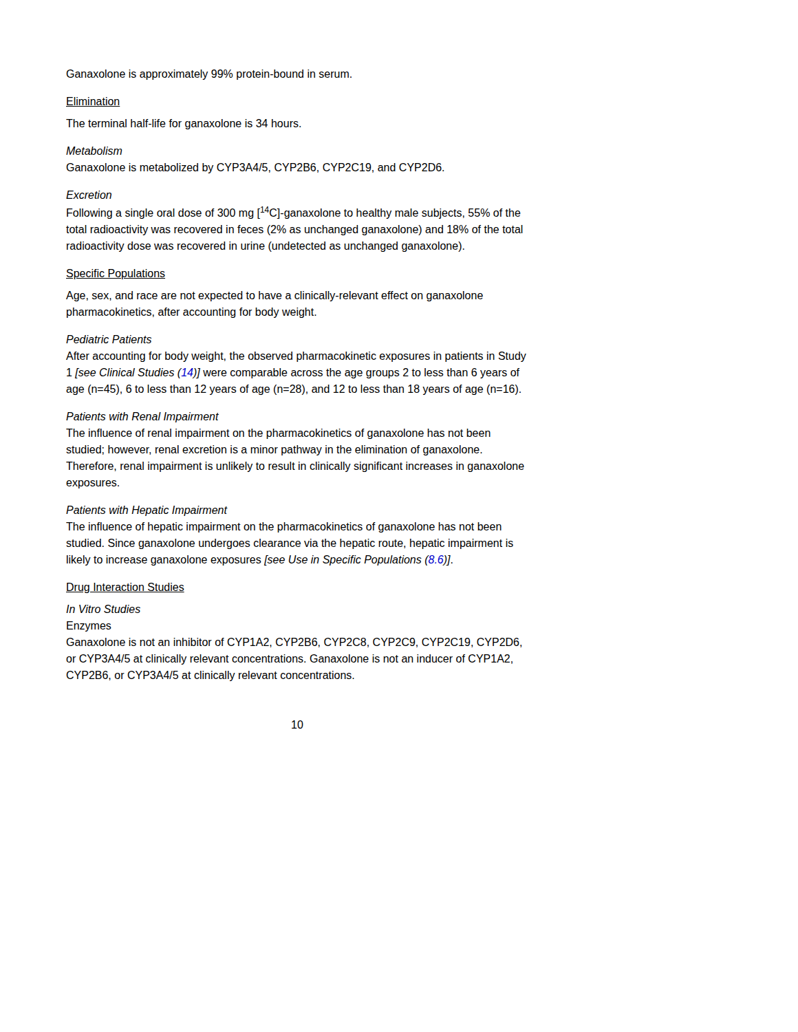Ganaxolone is approximately 99% protein-bound in serum.
Elimination
The terminal half-life for ganaxolone is 34 hours.
Metabolism
Ganaxolone is metabolized by CYP3A4/5, CYP2B6, CYP2C19, and CYP2D6.
Excretion
Following a single oral dose of 300 mg [14C]-ganaxolone to healthy male subjects, 55% of the total radioactivity was recovered in feces (2% as unchanged ganaxolone) and 18% of the total radioactivity dose was recovered in urine (undetected as unchanged ganaxolone).
Specific Populations
Age, sex, and race are not expected to have a clinically-relevant effect on ganaxolone pharmacokinetics, after accounting for body weight.
Pediatric Patients
After accounting for body weight, the observed pharmacokinetic exposures in patients in Study 1 [see Clinical Studies (14)] were comparable across the age groups 2 to less than 6 years of age (n=45), 6 to less than 12 years of age (n=28), and 12 to less than 18 years of age (n=16).
Patients with Renal Impairment
The influence of renal impairment on the pharmacokinetics of ganaxolone has not been studied; however, renal excretion is a minor pathway in the elimination of ganaxolone. Therefore, renal impairment is unlikely to result in clinically significant increases in ganaxolone exposures.
Patients with Hepatic Impairment
The influence of hepatic impairment on the pharmacokinetics of ganaxolone has not been studied. Since ganaxolone undergoes clearance via the hepatic route, hepatic impairment is likely to increase ganaxolone exposures [see Use in Specific Populations (8.6)].
Drug Interaction Studies
In Vitro Studies
Enzymes
Ganaxolone is not an inhibitor of CYP1A2, CYP2B6, CYP2C8, CYP2C9, CYP2C19, CYP2D6, or CYP3A4/5 at clinically relevant concentrations. Ganaxolone is not an inducer of CYP1A2, CYP2B6, or CYP3A4/5 at clinically relevant concentrations.
10